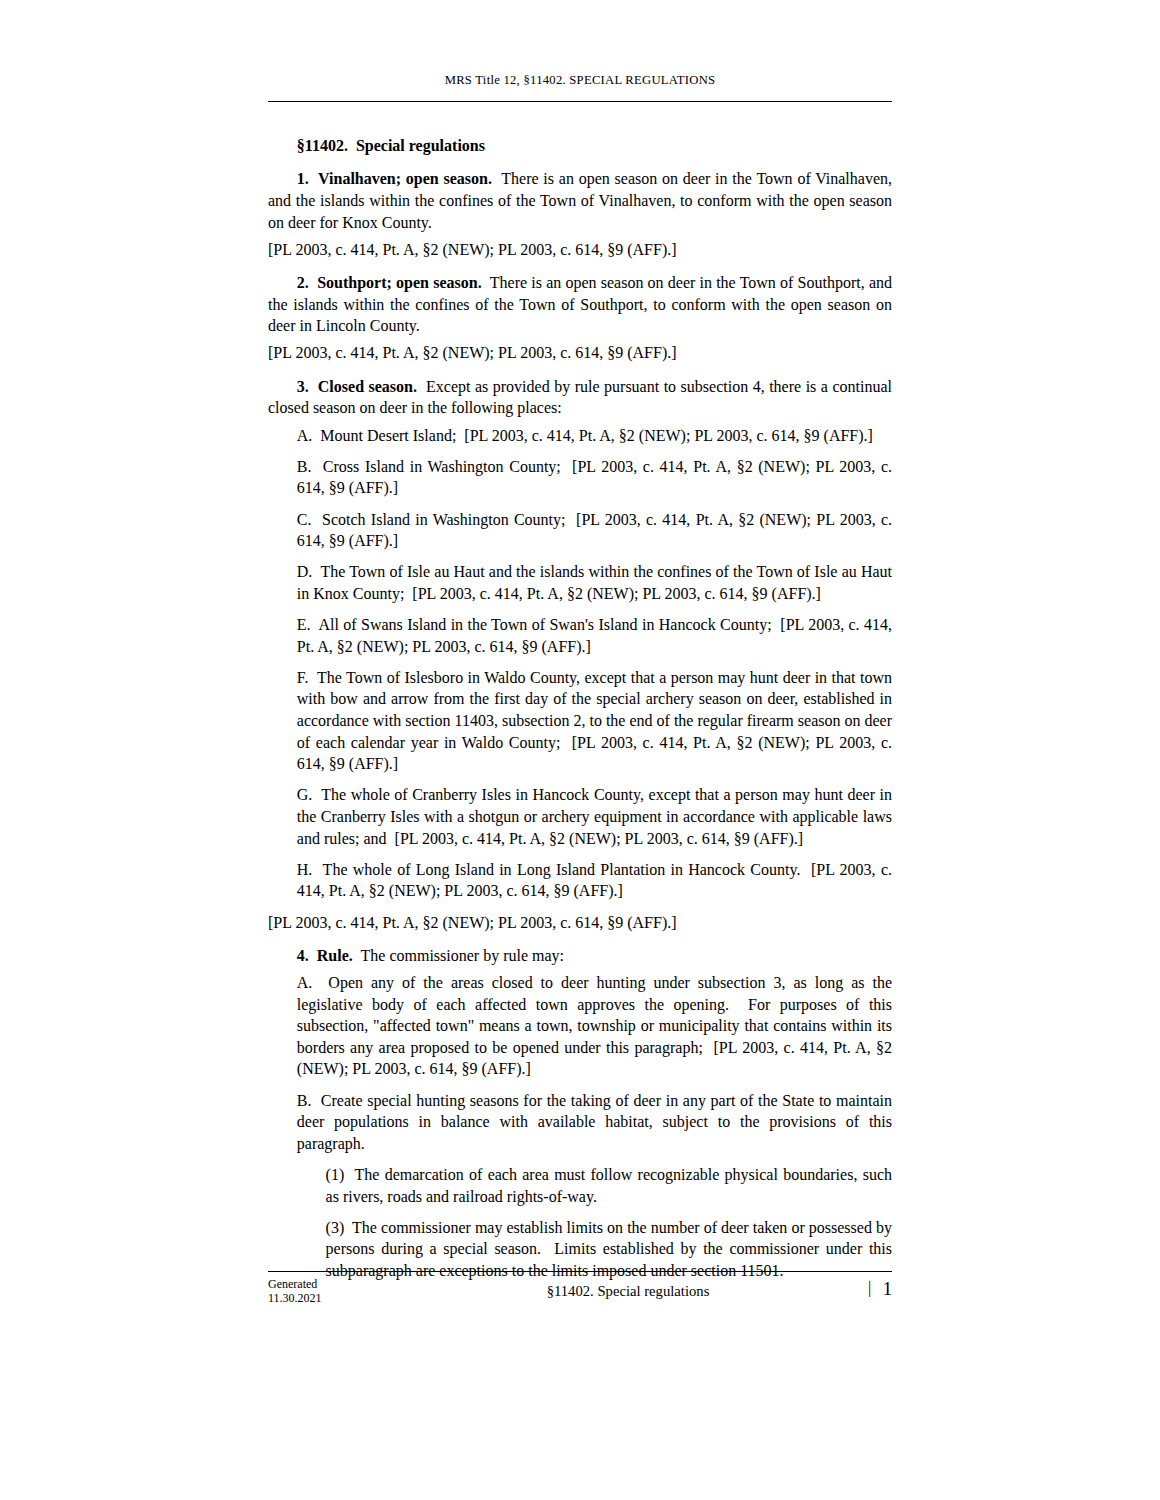MRS Title 12, §11402. SPECIAL REGULATIONS
§11402. Special regulations
1. Vinalhaven; open season. There is an open season on deer in the Town of Vinalhaven, and the islands within the confines of the Town of Vinalhaven, to conform with the open season on deer for Knox County.
[PL 2003, c. 414, Pt. A, §2 (NEW); PL 2003, c. 614, §9 (AFF).]
2. Southport; open season. There is an open season on deer in the Town of Southport, and the islands within the confines of the Town of Southport, to conform with the open season on deer in Lincoln County.
[PL 2003, c. 414, Pt. A, §2 (NEW); PL 2003, c. 614, §9 (AFF).]
3. Closed season. Except as provided by rule pursuant to subsection 4, there is a continual closed season on deer in the following places:
A. Mount Desert Island; [PL 2003, c. 414, Pt. A, §2 (NEW); PL 2003, c. 614, §9 (AFF).]
B. Cross Island in Washington County; [PL 2003, c. 414, Pt. A, §2 (NEW); PL 2003, c. 614, §9 (AFF).]
C. Scotch Island in Washington County; [PL 2003, c. 414, Pt. A, §2 (NEW); PL 2003, c. 614, §9 (AFF).]
D. The Town of Isle au Haut and the islands within the confines of the Town of Isle au Haut in Knox County; [PL 2003, c. 414, Pt. A, §2 (NEW); PL 2003, c. 614, §9 (AFF).]
E. All of Swans Island in the Town of Swan's Island in Hancock County; [PL 2003, c. 414, Pt. A, §2 (NEW); PL 2003, c. 614, §9 (AFF).]
F. The Town of Islesboro in Waldo County, except that a person may hunt deer in that town with bow and arrow from the first day of the special archery season on deer, established in accordance with section 11403, subsection 2, to the end of the regular firearm season on deer of each calendar year in Waldo County; [PL 2003, c. 414, Pt. A, §2 (NEW); PL 2003, c. 614, §9 (AFF).]
G. The whole of Cranberry Isles in Hancock County, except that a person may hunt deer in the Cranberry Isles with a shotgun or archery equipment in accordance with applicable laws and rules; and [PL 2003, c. 414, Pt. A, §2 (NEW); PL 2003, c. 614, §9 (AFF).]
H. The whole of Long Island in Long Island Plantation in Hancock County. [PL 2003, c. 414, Pt. A, §2 (NEW); PL 2003, c. 614, §9 (AFF).]
[PL 2003, c. 414, Pt. A, §2 (NEW); PL 2003, c. 614, §9 (AFF).]
4. Rule. The commissioner by rule may:
A. Open any of the areas closed to deer hunting under subsection 3, as long as the legislative body of each affected town approves the opening. For purposes of this subsection, "affected town" means a town, township or municipality that contains within its borders any area proposed to be opened under this paragraph; [PL 2003, c. 414, Pt. A, §2 (NEW); PL 2003, c. 614, §9 (AFF).]
B. Create special hunting seasons for the taking of deer in any part of the State to maintain deer populations in balance with available habitat, subject to the provisions of this paragraph.
(1) The demarcation of each area must follow recognizable physical boundaries, such as rivers, roads and railroad rights-of-way.
(3) The commissioner may establish limits on the number of deer taken or possessed by persons during a special season. Limits established by the commissioner under this subparagraph are exceptions to the limits imposed under section 11501.
Generated
11.30.2021
§11402. Special regulations
|1